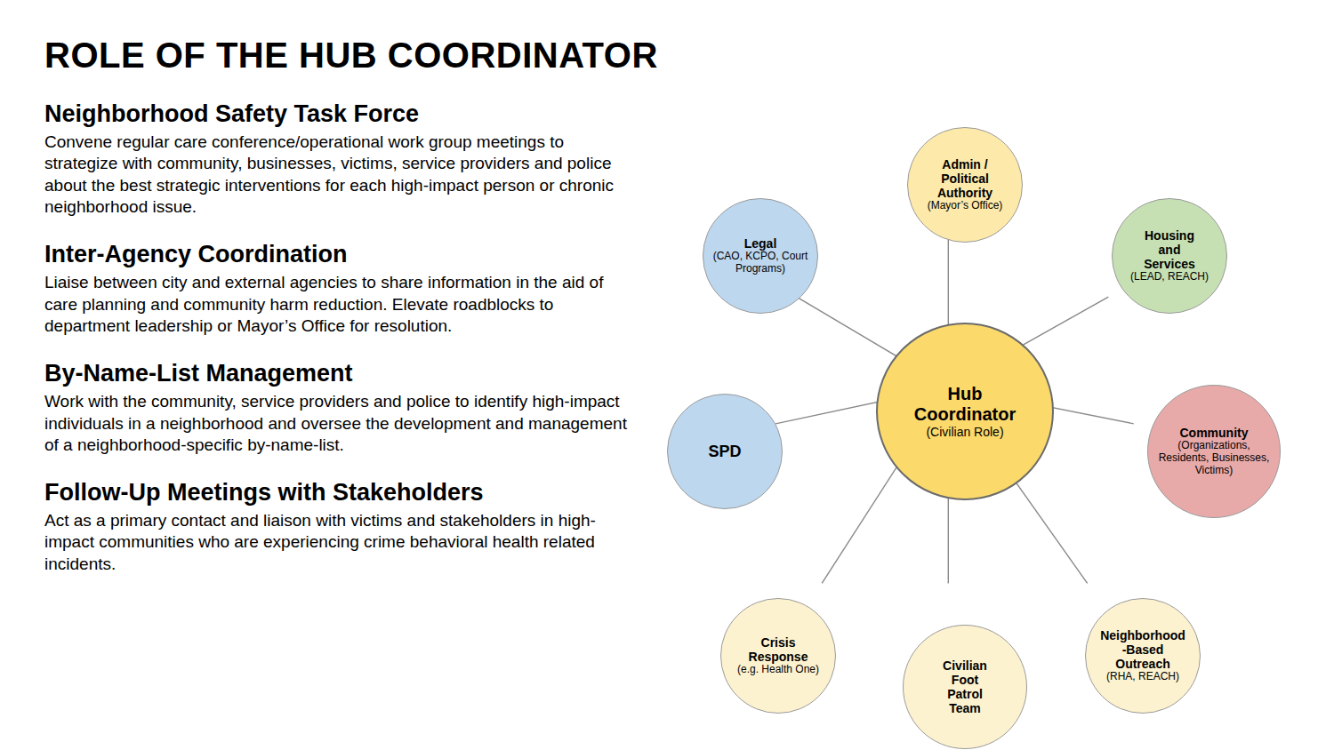ROLE OF THE HUB COORDINATOR
Neighborhood Safety Task Force
Convene regular care conference/operational work group meetings to strategize with community, businesses, victims, service providers and police about the best strategic interventions for each high-impact person or chronic neighborhood issue.
Inter-Agency Coordination
Liaise between city and external agencies to share information in the aid of care planning and community harm reduction. Elevate roadblocks to department leadership or Mayor’s Office for resolution.
By-Name-List Management
Work with the community, service providers and police to identify high-impact individuals in a neighborhood and oversee the development and management of a neighborhood-specific by-name-list.
Follow-Up Meetings with Stakeholders
Act as a primary contact and liaison with victims and stakeholders in high-impact communities who are experiencing crime behavioral health related incidents.
Hub
Coordinator (Civilian Role)
Admin /
Political
Authority (Mayor’s Office)
Legal (CAO, KCPO, Court Programs)
Housing
and
Services (LEAD, REACH)
SPD
Community (Organizations, Residents, Businesses, Victims)
Crisis
Response (e.g. Health One)
Civilian
Foot
Patrol
Team
Neighborhood
-Based
Outreach (RHA, REACH)